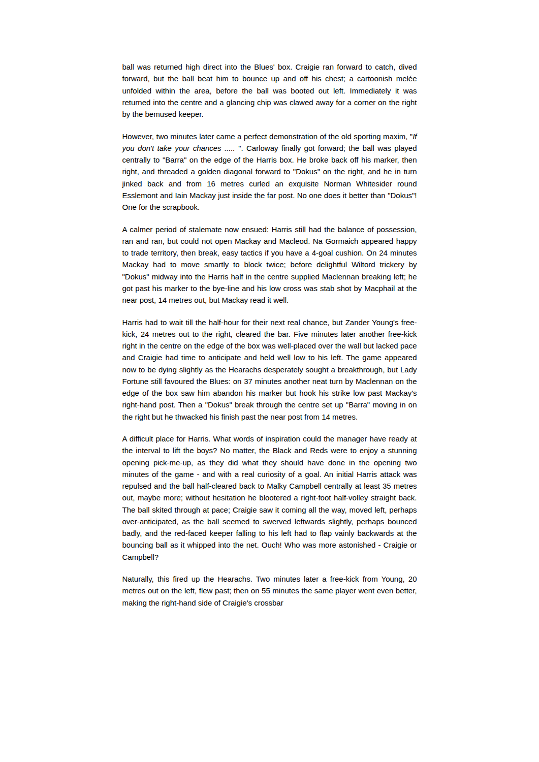ball was returned high direct into the Blues' box. Craigie ran forward to catch, dived forward, but the ball beat him to bounce up and off his chest; a cartoonish melée unfolded within the area, before the ball was booted out left. Immediately it was returned into the centre and a glancing chip was clawed away for a corner on the right by the bemused keeper.
However, two minutes later came a perfect demonstration of the old sporting maxim, "If you don't take your chances ..... ". Carloway finally got forward; the ball was played centrally to "Barra" on the edge of the Harris box. He broke back off his marker, then right, and threaded a golden diagonal forward to "Dokus" on the right, and he in turn jinked back and from 16 metres curled an exquisite Norman Whitesider round Esslemont and Iain Mackay just inside the far post. No one does it better than "Dokus"! One for the scrapbook.
A calmer period of stalemate now ensued: Harris still had the balance of possession, ran and ran, but could not open Mackay and Macleod. Na Gormaich appeared happy to trade territory, then break, easy tactics if you have a 4-goal cushion. On 24 minutes Mackay had to move smartly to block twice; before delightful Wiltord trickery by "Dokus" midway into the Harris half in the centre supplied Maclennan breaking left; he got past his marker to the bye-line and his low cross was stab shot by Macphail at the near post, 14 metres out, but Mackay read it well.
Harris had to wait till the half-hour for their next real chance, but Zander Young's free-kick, 24 metres out to the right, cleared the bar. Five minutes later another free-kick right in the centre on the edge of the box was well-placed over the wall but lacked pace and Craigie had time to anticipate and held well low to his left. The game appeared now to be dying slightly as the Hearachs desperately sought a breakthrough, but Lady Fortune still favoured the Blues: on 37 minutes another neat turn by Maclennan on the edge of the box saw him abandon his marker but hook his strike low past Mackay's right-hand post. Then a "Dokus" break through the centre set up "Barra" moving in on the right but he thwacked his finish past the near post from 14 metres.
A difficult place for Harris. What words of inspiration could the manager have ready at the interval to lift the boys? No matter, the Black and Reds were to enjoy a stunning opening pick-me-up, as they did what they should have done in the opening two minutes of the game - and with a real curiosity of a goal. An initial Harris attack was repulsed and the ball half-cleared back to Malky Campbell centrally at least 35 metres out, maybe more; without hesitation he blootered a right-foot half-volley straight back. The ball skited through at pace; Craigie saw it coming all the way, moved left, perhaps over-anticipated, as the ball seemed to swerved leftwards slightly, perhaps bounced badly, and the red-faced keeper falling to his left had to flap vainly backwards at the bouncing ball as it whipped into the net. Ouch! Who was more astonished - Craigie or Campbell?
Naturally, this fired up the Hearachs. Two minutes later a free-kick from Young, 20 metres out on the left, flew past; then on 55 minutes the same player went even better, making the right-hand side of Craigie's crossbar